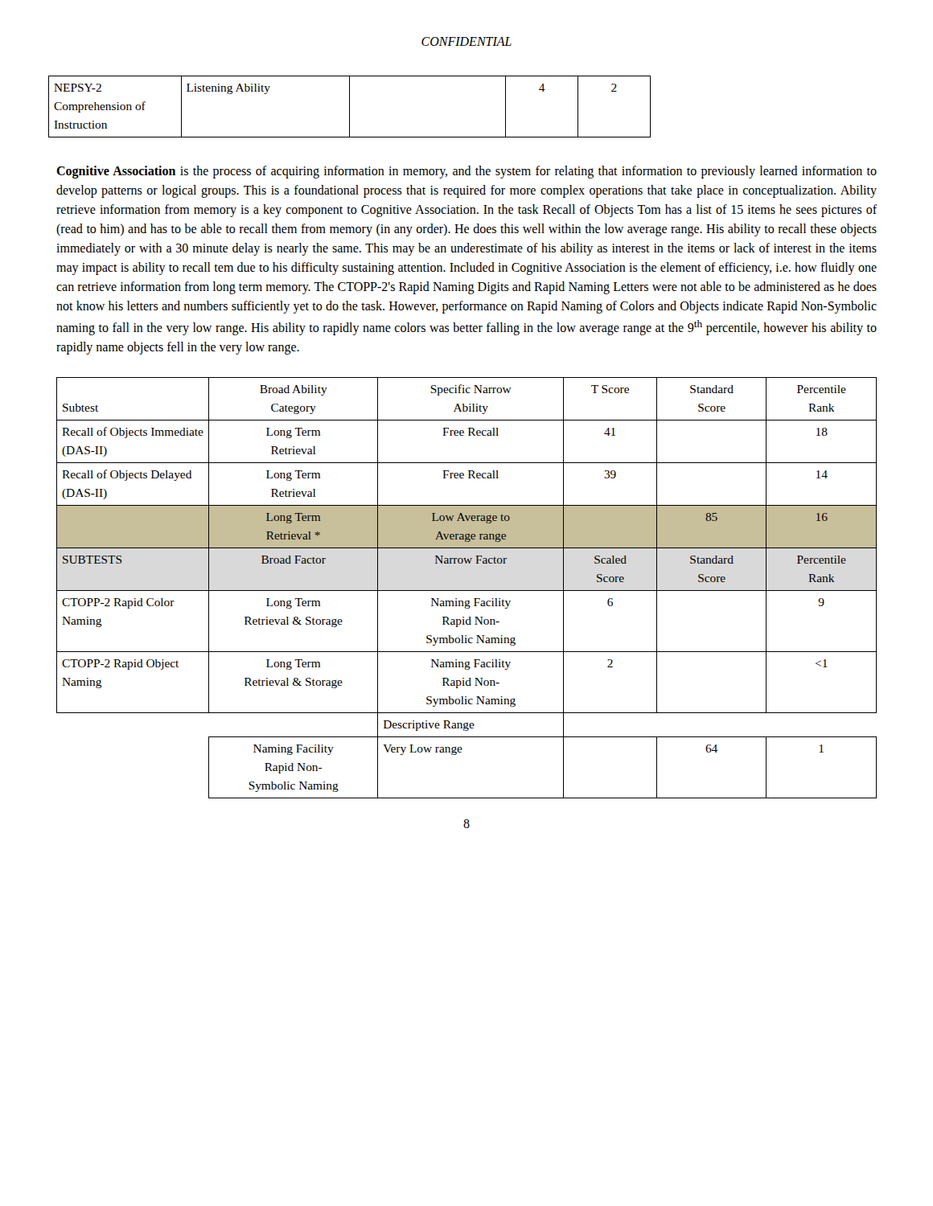CONFIDENTIAL
| NEPSY-2 Comprehension of Instruction | Listening Ability | | 4 | 2 |
Cognitive Association is the process of acquiring information in memory, and the system for relating that information to previously learned information to develop patterns or logical groups. This is a foundational process that is required for more complex operations that take place in conceptualization. Ability retrieve information from memory is a key component to Cognitive Association. In the task Recall of Objects Tom has a list of 15 items he sees pictures of (read to him) and has to be able to recall them from memory (in any order). He does this well within the low average range. His ability to recall these objects immediately or with a 30 minute delay is nearly the same. This may be an underestimate of his ability as interest in the items or lack of interest in the items may impact is ability to recall tem due to his difficulty sustaining attention. Included in Cognitive Association is the element of efficiency, i.e. how fluidly one can retrieve information from long term memory. The CTOPP-2's Rapid Naming Digits and Rapid Naming Letters were not able to be administered as he does not know his letters and numbers sufficiently yet to do the task. However, performance on Rapid Naming of Colors and Objects indicate Rapid Non-Symbolic naming to fall in the very low range. His ability to rapidly name colors was better falling in the low average range at the 9th percentile, however his ability to rapidly name objects fell in the very low range.
| Subtest | Broad Ability Category | Specific Narrow Ability | T Score | Standard Score | Percentile Rank |
| Recall of Objects Immediate (DAS-II) | Long Term Retrieval | Free Recall | 41 | | 18 |
| Recall of Objects Delayed (DAS-II) | Long Term Retrieval | Free Recall | 39 | | 14 |
| | Long Term Retrieval * | Low Average to Average range | | 85 | 16 |
| SUBTESTS | Broad Factor | Narrow Factor | Scaled Score | Standard Score | Percentile Rank |
| CTOPP-2 Rapid Color Naming | Long Term Retrieval & Storage | Naming Facility Rapid Non- Symbolic Naming | 6 | | 9 |
| CTOPP-2 Rapid Object Naming | Long Term Retrieval & Storage | Naming Facility Rapid Non- Symbolic Naming | 2 | | <1 |
| | | Descriptive Range | | | |
| | Naming Facility Rapid Non- Symbolic Naming | Very Low range | | 64 | 1 |
8